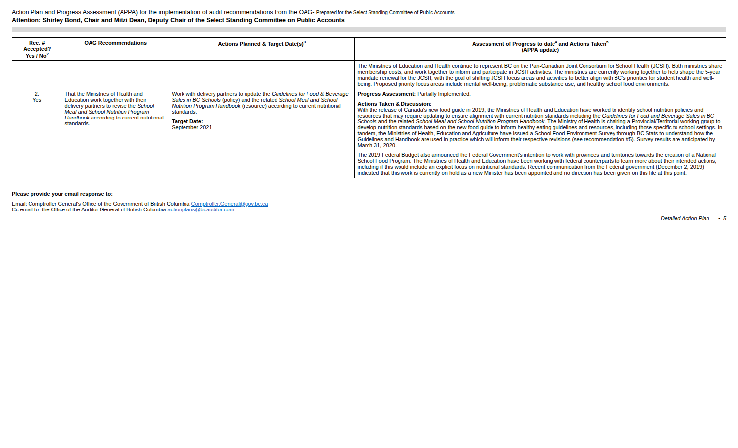Action Plan and Progress Assessment (APPA) for the implementation of audit recommendations from the OAG- Prepared for the Select Standing Committee of Public Accounts
Attention: Shirley Bond, Chair and Mitzi Dean, Deputy Chair of the Select Standing Committee on Public Accounts
| Rec. # Accepted? Yes / No 2 | OAG Recommendations | Actions Planned & Target Date(s) 3 | Assessment of Progress to date 4 and Actions Taken 5 (APPA update) |
| --- | --- | --- | --- |
| | | | The Ministries of Education and Health continue to represent BC on the Pan-Canadian Joint Consortium for School Health (JCSH). Both ministries share membership costs, and work together to inform and participate in JCSH activities. The ministries are currently working together to help shape the 5-year mandate renewal for the JCSH, with the goal of shifting JCSH focus areas and activities to better align with BC's priorities for student health and well-being. Proposed priority focus areas include mental well-being, problematic substance use, and healthy school food environments. |
| 2. Yes | That the Ministries of Health and Education work together with their delivery partners to revise the School Meal and School Nutrition Program Handbook according to current nutritional standards. | Work with delivery partners to update the Guidelines for Food & Beverage Sales in BC Schools (policy) and the related School Meal and School Nutrition Program Handbook (resource) according to current nutritional standards. Target Date: September 2021 | Progress Assessment: Partially Implemented. Actions Taken & Discussion: With the release of Canada's new food guide in 2019, the Ministries of Health and Education have worked to identify school nutrition policies and resources that may require updating to ensure alignment with current nutrition standards including the Guidelines for Food and Beverage Sales in BC Schools and the related School Meal and School Nutrition Program Handbook . The Ministry of Health is chairing a Provincial/Territorial working group to develop nutrition standards based on the new food guide to inform healthy eating guidelines and resources, including those specific to school settings. In tandem, the Ministries of Health, Education and Agriculture have issued a School Food Environment Survey through BC Stats to understand how the Guidelines and Handbook are used in practice which will inform their respective revisions (see recommendation #5). Survey results are anticipated by March 31, 2020. The 2019 Federal Budget also announced the Federal Government's intention to work with provinces and territories towards the creation of a National School Food Program. The Ministries of Health and Education have been working with federal counterparts to learn more about their intended actions, including if this would include an explicit focus on nutritional standards. Recent communication from the Federal government (December 2, 2019) indicated that this work is currently on hold as a new Minister has been appointed and no direction has been given on this file at this point. |
Please provide your email response to:
Email: Comptroller General's Office of the Government of British Columbia Comptroller.General@gov.bc.ca
Cc email to: the Office of the Auditor General of British Columbia actionplans@bcauditor.com
Detailed Action Plan – • 5